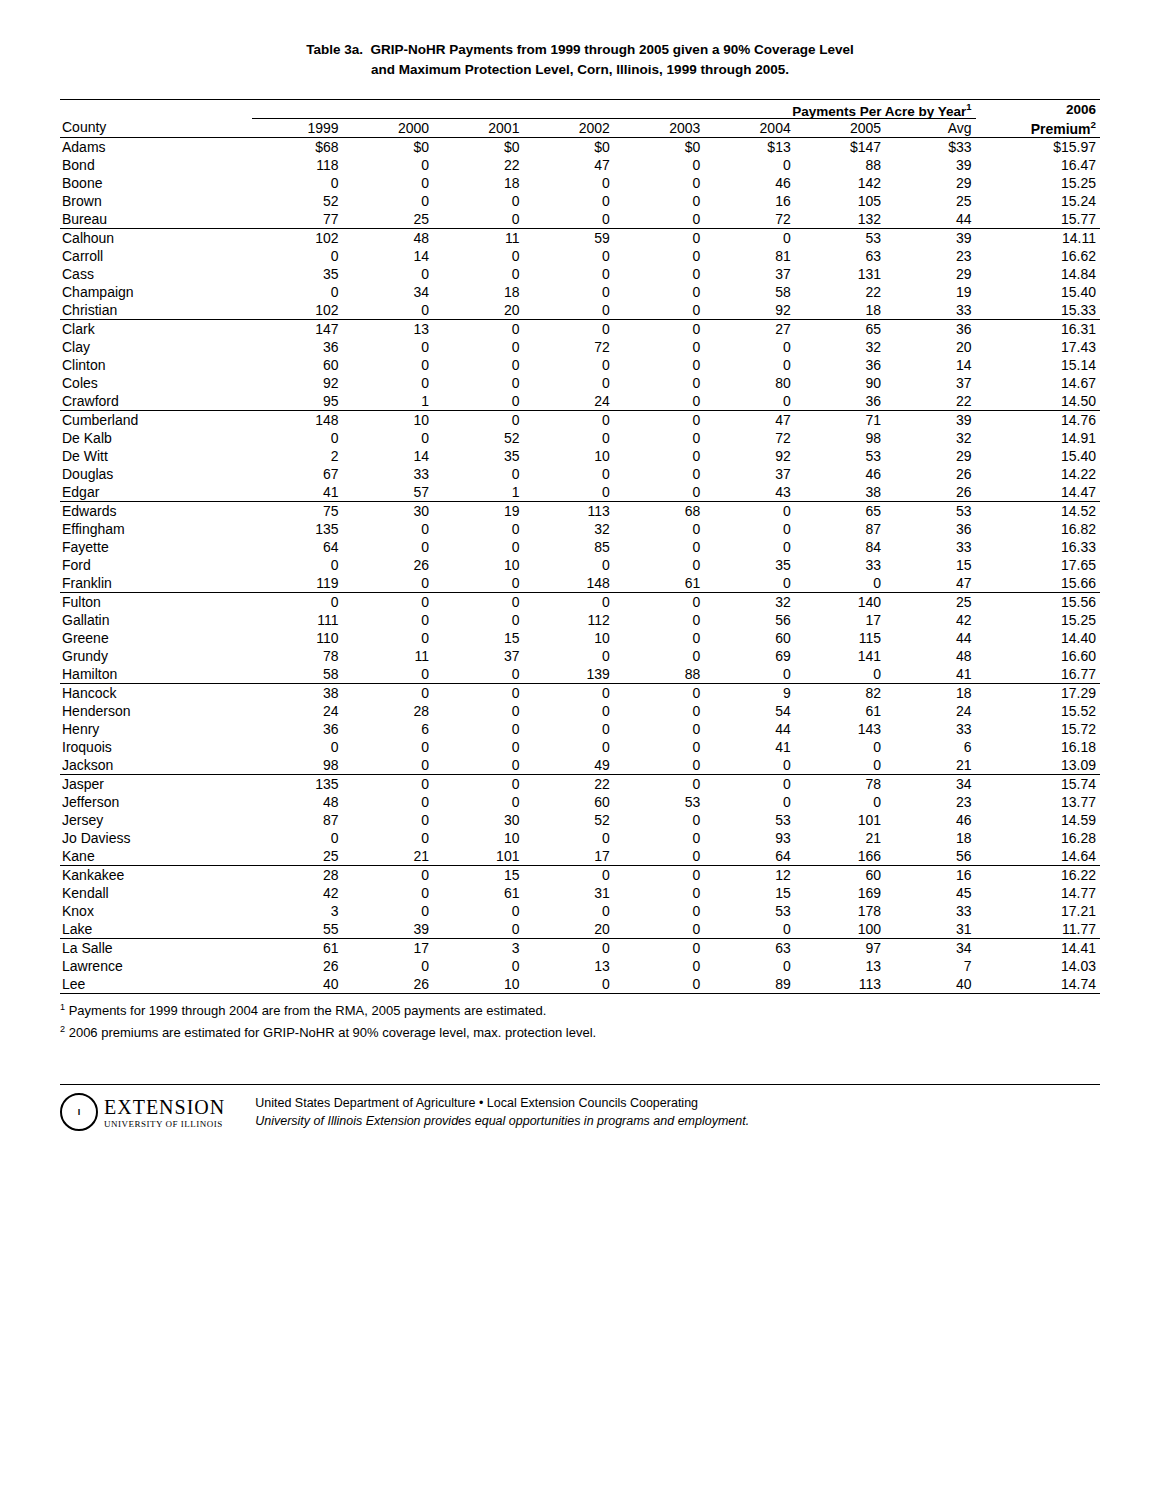Table 3a. GRIP-NoHR Payments from 1999 through 2005 given a 90% Coverage Level
and Maximum Protection Level, Corn, Illinois, 1999 through 2005.
| | Payments Per Acre by Year 1 | 2006 |
| --- | --- | --- |
| County | 1999 | 2000 | 2001 | 2002 | 2003 | 2004 | 2005 | Avg | Premium 2 |
| Adams | $68 | $0 | $0 | $0 | $0 | $13 | $147 | $33 | $15.97 |
| Bond | 118 | 0 | 22 | 47 | 0 | 0 | 88 | 39 | 16.47 |
| Boone | 0 | 0 | 18 | 0 | 0 | 46 | 142 | 29 | 15.25 |
| Brown | 52 | 0 | 0 | 0 | 0 | 16 | 105 | 25 | 15.24 |
| Bureau | 77 | 25 | 0 | 0 | 0 | 72 | 132 | 44 | 15.77 |
| Calhoun | 102 | 48 | 11 | 59 | 0 | 0 | 53 | 39 | 14.11 |
| Carroll | 0 | 14 | 0 | 0 | 0 | 81 | 63 | 23 | 16.62 |
| Cass | 35 | 0 | 0 | 0 | 0 | 37 | 131 | 29 | 14.84 |
| Champaign | 0 | 34 | 18 | 0 | 0 | 58 | 22 | 19 | 15.40 |
| Christian | 102 | 0 | 20 | 0 | 0 | 92 | 18 | 33 | 15.33 |
| Clark | 147 | 13 | 0 | 0 | 0 | 27 | 65 | 36 | 16.31 |
| Clay | 36 | 0 | 0 | 72 | 0 | 0 | 32 | 20 | 17.43 |
| Clinton | 60 | 0 | 0 | 0 | 0 | 0 | 36 | 14 | 15.14 |
| Coles | 92 | 0 | 0 | 0 | 0 | 80 | 90 | 37 | 14.67 |
| Crawford | 95 | 1 | 0 | 24 | 0 | 0 | 36 | 22 | 14.50 |
| Cumberland | 148 | 10 | 0 | 0 | 0 | 47 | 71 | 39 | 14.76 |
| De Kalb | 0 | 0 | 52 | 0 | 0 | 72 | 98 | 32 | 14.91 |
| De Witt | 2 | 14 | 35 | 10 | 0 | 92 | 53 | 29 | 15.40 |
| Douglas | 67 | 33 | 0 | 0 | 0 | 37 | 46 | 26 | 14.22 |
| Edgar | 41 | 57 | 1 | 0 | 0 | 43 | 38 | 26 | 14.47 |
| Edwards | 75 | 30 | 19 | 113 | 68 | 0 | 65 | 53 | 14.52 |
| Effingham | 135 | 0 | 0 | 32 | 0 | 0 | 87 | 36 | 16.82 |
| Fayette | 64 | 0 | 0 | 85 | 0 | 0 | 84 | 33 | 16.33 |
| Ford | 0 | 26 | 10 | 0 | 0 | 35 | 33 | 15 | 17.65 |
| Franklin | 119 | 0 | 0 | 148 | 61 | 0 | 0 | 47 | 15.66 |
| Fulton | 0 | 0 | 0 | 0 | 0 | 32 | 140 | 25 | 15.56 |
| Gallatin | 111 | 0 | 0 | 112 | 0 | 56 | 17 | 42 | 15.25 |
| Greene | 110 | 0 | 15 | 10 | 0 | 60 | 115 | 44 | 14.40 |
| Grundy | 78 | 11 | 37 | 0 | 0 | 69 | 141 | 48 | 16.60 |
| Hamilton | 58 | 0 | 0 | 139 | 88 | 0 | 0 | 41 | 16.77 |
| Hancock | 38 | 0 | 0 | 0 | 0 | 9 | 82 | 18 | 17.29 |
| Henderson | 24 | 28 | 0 | 0 | 0 | 54 | 61 | 24 | 15.52 |
| Henry | 36 | 6 | 0 | 0 | 0 | 44 | 143 | 33 | 15.72 |
| Iroquois | 0 | 0 | 0 | 0 | 0 | 41 | 0 | 6 | 16.18 |
| Jackson | 98 | 0 | 0 | 49 | 0 | 0 | 0 | 21 | 13.09 |
| Jasper | 135 | 0 | 0 | 22 | 0 | 0 | 78 | 34 | 15.74 |
| Jefferson | 48 | 0 | 0 | 60 | 53 | 0 | 0 | 23 | 13.77 |
| Jersey | 87 | 0 | 30 | 52 | 0 | 53 | 101 | 46 | 14.59 |
| Jo Daviess | 0 | 0 | 10 | 0 | 0 | 93 | 21 | 18 | 16.28 |
| Kane | 25 | 21 | 101 | 17 | 0 | 64 | 166 | 56 | 14.64 |
| Kankakee | 28 | 0 | 15 | 0 | 0 | 12 | 60 | 16 | 16.22 |
| Kendall | 42 | 0 | 61 | 31 | 0 | 15 | 169 | 45 | 14.77 |
| Knox | 3 | 0 | 0 | 0 | 0 | 53 | 178 | 33 | 17.21 |
| Lake | 55 | 39 | 0 | 20 | 0 | 0 | 100 | 31 | 11.77 |
| La Salle | 61 | 17 | 3 | 0 | 0 | 63 | 97 | 34 | 14.41 |
| Lawrence | 26 | 0 | 0 | 13 | 0 | 0 | 13 | 7 | 14.03 |
| Lee | 40 | 26 | 10 | 0 | 0 | 89 | 113 | 40 | 14.74 |
1 Payments for 1999 through 2004 are from the RMA, 2005 payments are estimated.
2 2006 premiums are estimated for GRIP-NoHR at 90% coverage level, max. protection level.
I
EXTENSIONUNIVERSITY OF ILLINOIS
United States Department of Agriculture • Local Extension Councils Cooperating
University of Illinois Extension provides equal opportunities in programs and employment.